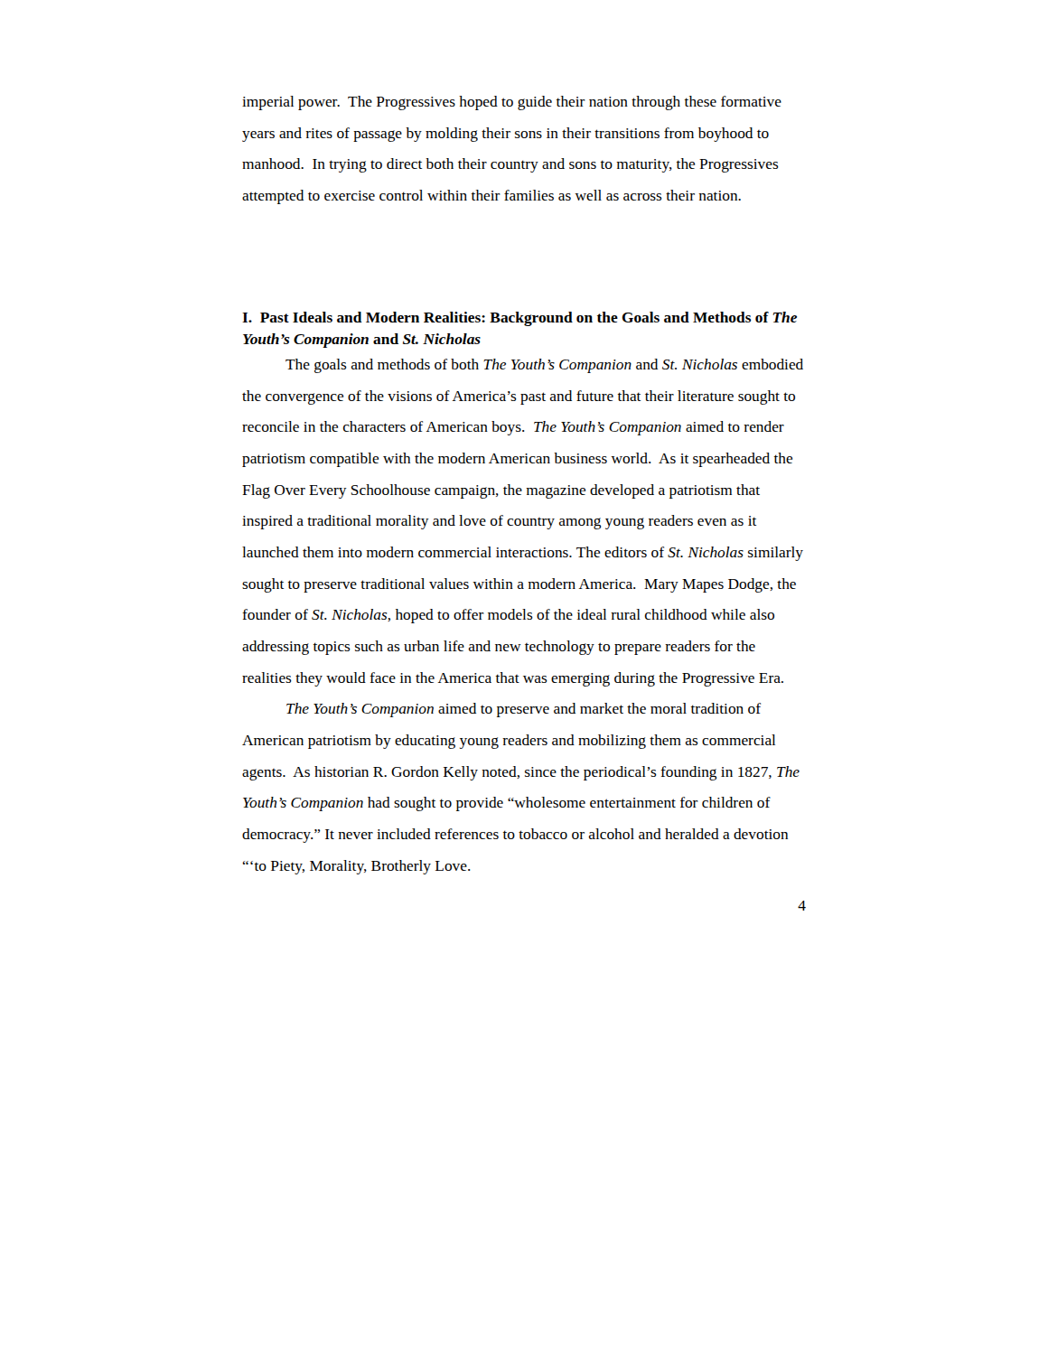imperial power. The Progressives hoped to guide their nation through these formative years and rites of passage by molding their sons in their transitions from boyhood to manhood. In trying to direct both their country and sons to maturity, the Progressives attempted to exercise control within their families as well as across their nation.
I. Past Ideals and Modern Realities: Background on the Goals and Methods of The Youth’s Companion and St. Nicholas
The goals and methods of both The Youth’s Companion and St. Nicholas embodied the convergence of the visions of America’s past and future that their literature sought to reconcile in the characters of American boys. The Youth’s Companion aimed to render patriotism compatible with the modern American business world. As it spearheaded the Flag Over Every Schoolhouse campaign, the magazine developed a patriotism that inspired a traditional morality and love of country among young readers even as it launched them into modern commercial interactions. The editors of St. Nicholas similarly sought to preserve traditional values within a modern America. Mary Mapes Dodge, the founder of St. Nicholas, hoped to offer models of the ideal rural childhood while also addressing topics such as urban life and new technology to prepare readers for the realities they would face in the America that was emerging during the Progressive Era.
The Youth’s Companion aimed to preserve and market the moral tradition of American patriotism by educating young readers and mobilizing them as commercial agents. As historian R. Gordon Kelly noted, since the periodical’s founding in 1827, The Youth’s Companion had sought to provide “wholesome entertainment for children of democracy.” It never included references to tobacco or alcohol and heralded a devotion “‘to Piety, Morality, Brotherly Love.
4